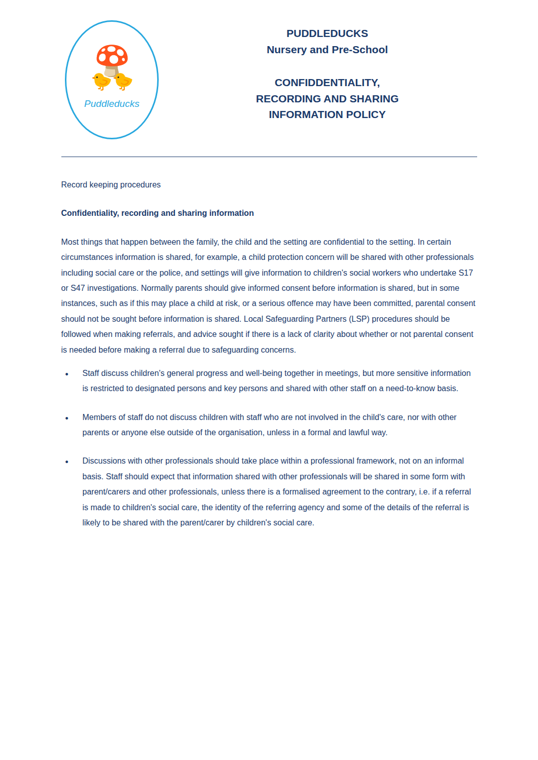🍄 🐤🐤
Puddleducks
PUDDLEDUCKS
Nursery and Pre-School
CONFIDDENTIALITY,
RECORDING AND SHARING
INFORMATION POLICY
Record keeping procedures
Confidentiality, recording and sharing information
Most things that happen between the family, the child and the setting are confidential to the setting. In certain circumstances information is shared, for example, a child protection concern will be shared with other professionals including social care or the police, and settings will give information to children's social workers who undertake S17 or S47 investigations. Normally parents should give informed consent before information is shared, but in some instances, such as if this may place a child at risk, or a serious offence may have been committed, parental consent should not be sought before information is shared. Local Safeguarding Partners (LSP) procedures should be followed when making referrals, and advice sought if there is a lack of clarity about whether or not parental consent is needed before making a referral due to safeguarding concerns.
Staff discuss children's general progress and well-being together in meetings, but more sensitive information is restricted to designated persons and key persons and shared with other staff on a need-to-know basis.
Members of staff do not discuss children with staff who are not involved in the child's care, nor with other parents or anyone else outside of the organisation, unless in a formal and lawful way.
Discussions with other professionals should take place within a professional framework, not on an informal basis. Staff should expect that information shared with other professionals will be shared in some form with parent/carers and other professionals, unless there is a formalised agreement to the contrary, i.e. if a referral is made to children's social care, the identity of the referring agency and some of the details of the referral is likely to be shared with the parent/carer by children's social care.